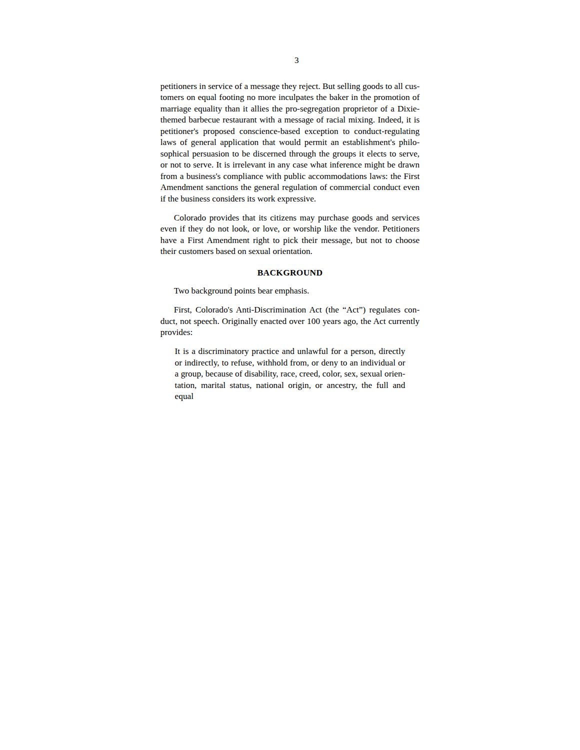3
petitioners in service of a message they reject. But selling goods to all customers on equal footing no more inculpates the baker in the promotion of marriage equality than it allies the pro-segregation proprietor of a Dixie-themed barbecue restaurant with a message of racial mixing. Indeed, it is petitioner's proposed conscience-based exception to conduct-regulating laws of general application that would permit an establishment's philosophical persuasion to be discerned through the groups it elects to serve, or not to serve. It is irrelevant in any case what inference might be drawn from a business's compliance with public accommodations laws: the First Amendment sanctions the general regulation of commercial conduct even if the business considers its work expressive.
Colorado provides that its citizens may purchase goods and services even if they do not look, or love, or worship like the vendor. Petitioners have a First Amendment right to pick their message, but not to choose their customers based on sexual orientation.
BACKGROUND
Two background points bear emphasis.
First, Colorado's Anti-Discrimination Act (the “Act”) regulates conduct, not speech. Originally enacted over 100 years ago, the Act currently provides:
It is a discriminatory practice and unlawful for a person, directly or indirectly, to refuse, withhold from, or deny to an individual or a group, because of disability, race, creed, color, sex, sexual orientation, marital status, national origin, or ancestry, the full and equal